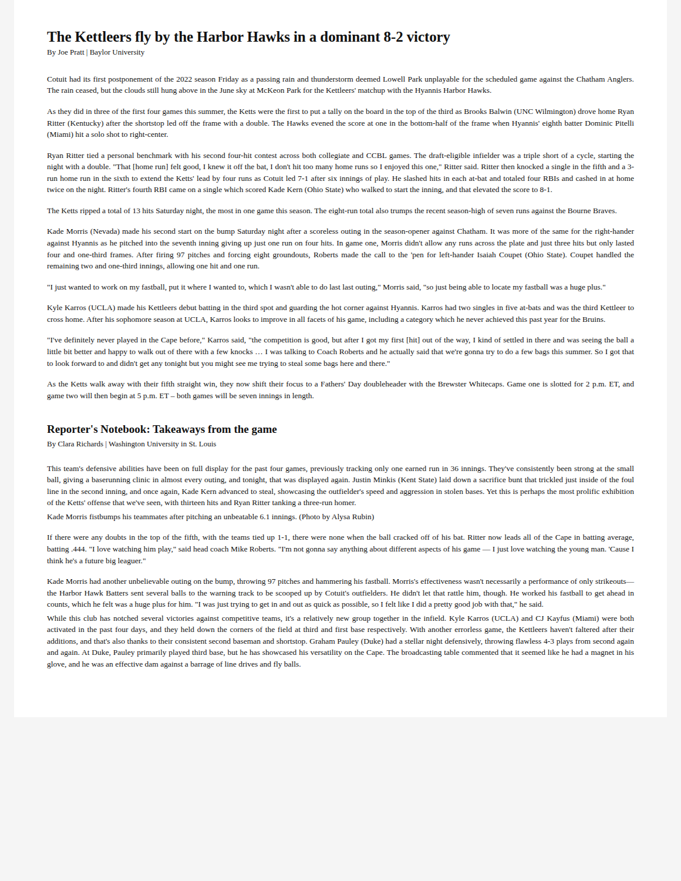The Kettleers fly by the Harbor Hawks in a dominant 8-2 victory
By Joe Pratt | Baylor University
Cotuit had its first postponement of the 2022 season Friday as a passing rain and thunderstorm deemed Lowell Park unplayable for the scheduled game against the Chatham Anglers. The rain ceased, but the clouds still hung above in the June sky at McKeon Park for the Kettleers' matchup with the Hyannis Harbor Hawks.
As they did in three of the first four games this summer, the Ketts were the first to put a tally on the board in the top of the third as Brooks Balwin (UNC Wilmington) drove home Ryan Ritter (Kentucky) after the shortstop led off the frame with a double. The Hawks evened the score at one in the bottom-half of the frame when Hyannis' eighth batter Dominic Pitelli (Miami) hit a solo shot to right-center.
Ryan Ritter tied a personal benchmark with his second four-hit contest across both collegiate and CCBL games. The draft-eligible infielder was a triple short of a cycle, starting the night with a double. "That [home run] felt good, I knew it off the bat, I don't hit too many home runs so I enjoyed this one," Ritter said. Ritter then knocked a single in the fifth and a 3-run home run in the sixth to extend the Ketts' lead by four runs as Cotuit led 7-1 after six innings of play. He slashed hits in each at-bat and totaled four RBIs and cashed in at home twice on the night. Ritter's fourth RBI came on a single which scored Kade Kern (Ohio State) who walked to start the inning, and that elevated the score to 8-1.
The Ketts ripped a total of 13 hits Saturday night, the most in one game this season. The eight-run total also trumps the recent season-high of seven runs against the Bourne Braves.
Kade Morris (Nevada) made his second start on the bump Saturday night after a scoreless outing in the season-opener against Chatham. It was more of the same for the right-hander against Hyannis as he pitched into the seventh inning giving up just one run on four hits. In game one, Morris didn't allow any runs across the plate and just three hits but only lasted four and one-third frames. After firing 97 pitches and forcing eight groundouts, Roberts made the call to the 'pen for left-hander Isaiah Coupet (Ohio State). Coupet handled the remaining two and one-third innings, allowing one hit and one run.
"I just wanted to work on my fastball, put it where I wanted to, which I wasn't able to do last last outing," Morris said, "so just being able to locate my fastball was a huge plus."
Kyle Karros (UCLA) made his Kettleers debut batting in the third spot and guarding the hot corner against Hyannis. Karros had two singles in five at-bats and was the third Kettleer to cross home. After his sophomore season at UCLA, Karros looks to improve in all facets of his game, including a category which he never achieved this past year for the Bruins.
"I've definitely never played in the Cape before," Karros said, "the competition is good, but after I got my first [hit] out of the way, I kind of settled in there and was seeing the ball a little bit better and happy to walk out of there with a few knocks … I was talking to Coach Roberts and he actually said that we're gonna try to do a few bags this summer. So I got that to look forward to and didn't get any tonight but you might see me trying to steal some bags here and there."
As the Ketts walk away with their fifth straight win, they now shift their focus to a Fathers' Day doubleheader with the Brewster Whitecaps. Game one is slotted for 2 p.m. ET, and game two will then begin at 5 p.m. ET – both games will be seven innings in length.
Reporter's Notebook: Takeaways from the game
By Clara Richards | Washington University in St. Louis
This team's defensive abilities have been on full display for the past four games, previously tracking only one earned run in 36 innings. They've consistently been strong at the small ball, giving a baserunning clinic in almost every outing, and tonight, that was displayed again. Justin Minkis (Kent State) laid down a sacrifice bunt that trickled just inside of the foul line in the second inning, and once again, Kade Kern advanced to steal, showcasing the outfielder's speed and aggression in stolen bases. Yet this is perhaps the most prolific exhibition of the Ketts' offense that we've seen, with thirteen hits and Ryan Ritter tanking a three-run homer.
Kade Morris fistbumps his teammates after pitching an unbeatable 6.1 innings. (Photo by Alysa Rubin)
If there were any doubts in the top of the fifth, with the teams tied up 1-1, there were none when the ball cracked off of his bat. Ritter now leads all of the Cape in batting average, batting .444. "I love watching him play," said head coach Mike Roberts. "I'm not gonna say anything about different aspects of his game — I just love watching the young man. 'Cause I think he's a future big leaguer."
Kade Morris had another unbelievable outing on the bump, throwing 97 pitches and hammering his fastball. Morris's effectiveness wasn't necessarily a performance of only strikeouts— the Harbor Hawk Batters sent several balls to the warning track to be scooped up by Cotuit's outfielders. He didn't let that rattle him, though. He worked his fastball to get ahead in counts, which he felt was a huge plus for him. "I was just trying to get in and out as quick as possible, so I felt like I did a pretty good job with that," he said.
While this club has notched several victories against competitive teams, it's a relatively new group together in the infield. Kyle Karros (UCLA) and CJ Kayfus (Miami) were both activated in the past four days, and they held down the corners of the field at third and first base respectively. With another errorless game, the Kettleers haven't faltered after their additions, and that's also thanks to their consistent second baseman and shortstop. Graham Pauley (Duke) had a stellar night defensively, throwing flawless 4-3 plays from second again and again. At Duke, Pauley primarily played third base, but he has showcased his versatility on the Cape. The broadcasting table commented that it seemed like he had a magnet in his glove, and he was an effective dam against a barrage of line drives and fly balls.